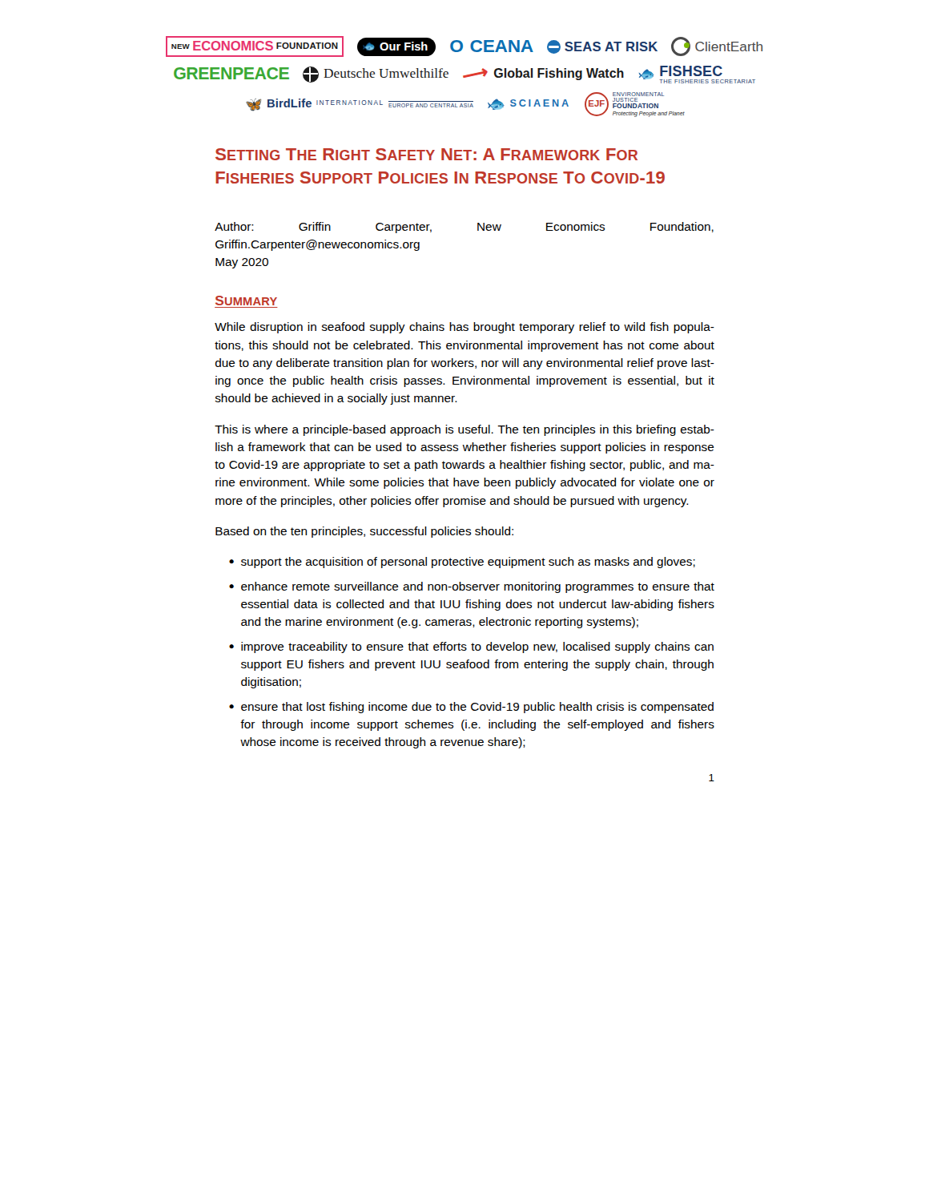NEW ECONOMICS FOUNDATION 🐟Our Fish OCEANA SEAS AT RISK ClientEarth
GREENPEACE Deutsche Umwelthilfe ⟶Global Fishing Watch 🐟FISHSEC THE FISHERIES SECRETARIAT
🦋BirdLife INTERNATIONAL EUROPE AND CENTRAL ASIA 🐟SCIAENA EJF ENVIRONMENTAL JUSTICE FOUNDATION Protecting People and Planet
SETTING THE RIGHT SAFETY NET: A FRAMEWORK FOR FISHERIES SUPPORT POLICIES IN RESPONSE TO COVID-19
Author: Griffin Carpenter, New Economics Foundation, Griffin.Carpenter@neweconomics.org
May 2020
SUMMARY
While disruption in seafood supply chains has brought temporary relief to wild fish populations, this should not be celebrated. This environmental improvement has not come about due to any deliberate transition plan for workers, nor will any environmental relief prove lasting once the public health crisis passes. Environmental improvement is essential, but it should be achieved in a socially just manner.
This is where a principle-based approach is useful. The ten principles in this briefing establish a framework that can be used to assess whether fisheries support policies in response to Covid-19 are appropriate to set a path towards a healthier fishing sector, public, and marine environment. While some policies that have been publicly advocated for violate one or more of the principles, other policies offer promise and should be pursued with urgency.
Based on the ten principles, successful policies should:
support the acquisition of personal protective equipment such as masks and gloves;
enhance remote surveillance and non-observer monitoring programmes to ensure that essential data is collected and that IUU fishing does not undercut law-abiding fishers and the marine environment (e.g. cameras, electronic reporting systems);
improve traceability to ensure that efforts to develop new, localised supply chains can support EU fishers and prevent IUU seafood from entering the supply chain, through digitisation;
ensure that lost fishing income due to the Covid-19 public health crisis is compensated for through income support schemes (i.e. including the self-employed and fishers whose income is received through a revenue share);
1